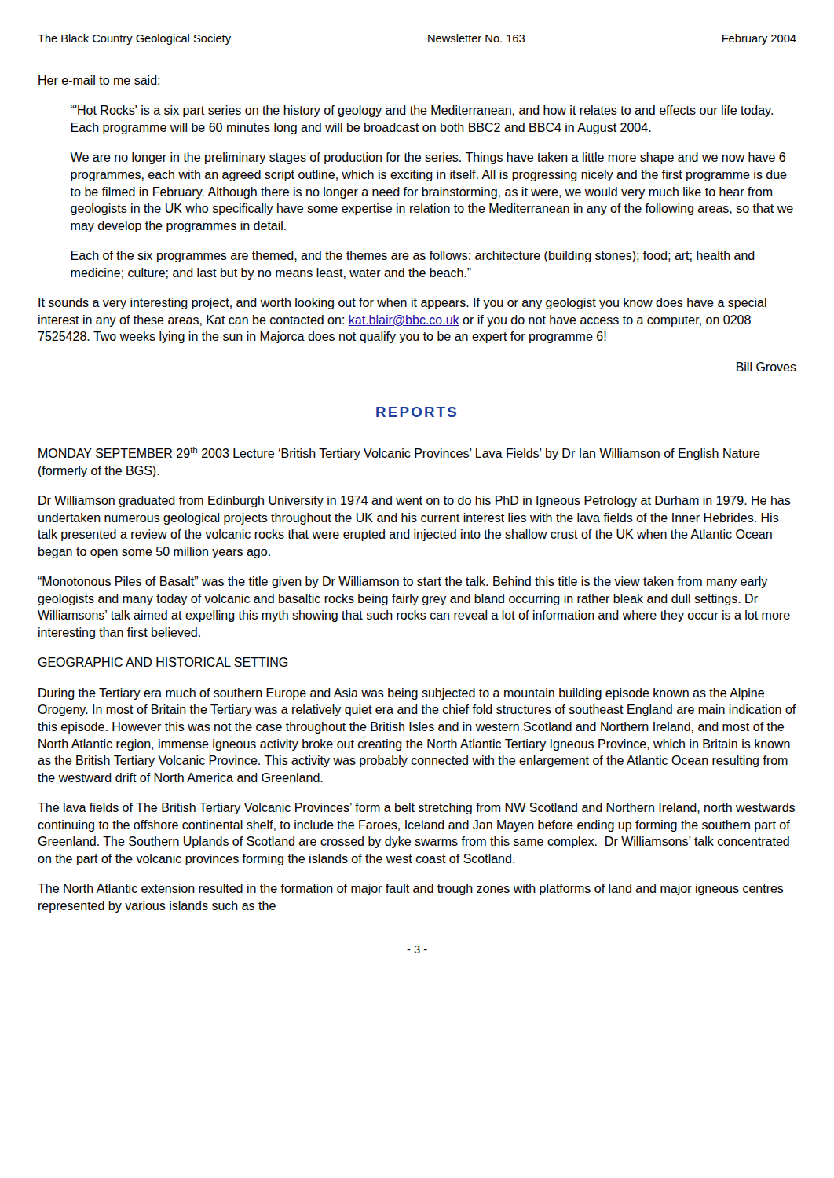The Black Country Geological Society Newsletter No. 163 February 2004
Her e-mail to me said:
“'Hot Rocks' is a six part series on the history of geology and the Mediterranean, and how it relates to and effects our life today. Each programme will be 60 minutes long and will be broadcast on both BBC2 and BBC4 in August 2004.
We are no longer in the preliminary stages of production for the series. Things have taken a little more shape and we now have 6 programmes, each with an agreed script outline, which is exciting in itself. All is progressing nicely and the first programme is due to be filmed in February. Although there is no longer a need for brainstorming, as it were, we would very much like to hear from geologists in the UK who specifically have some expertise in relation to the Mediterranean in any of the following areas, so that we may develop the programmes in detail.
Each of the six programmes are themed, and the themes are as follows: architecture (building stones); food; art; health and medicine; culture; and last but by no means least, water and the beach.”
It sounds a very interesting project, and worth looking out for when it appears. If you or any geologist you know does have a special interest in any of these areas, Kat can be contacted on: kat.blair@bbc.co.uk or if you do not have access to a computer, on 0208 7525428. Two weeks lying in the sun in Majorca does not qualify you to be an expert for programme 6!
Bill Groves
REPORTS
MONDAY SEPTEMBER 29th 2003 Lecture ‘British Tertiary Volcanic Provinces’ Lava Fields’ by Dr Ian Williamson of English Nature (formerly of the BGS).
Dr Williamson graduated from Edinburgh University in 1974 and went on to do his PhD in Igneous Petrology at Durham in 1979. He has undertaken numerous geological projects throughout the UK and his current interest lies with the lava fields of the Inner Hebrides. His talk presented a review of the volcanic rocks that were erupted and injected into the shallow crust of the UK when the Atlantic Ocean began to open some 50 million years ago.
“Monotonous Piles of Basalt” was the title given by Dr Williamson to start the talk. Behind this title is the view taken from many early geologists and many today of volcanic and basaltic rocks being fairly grey and bland occurring in rather bleak and dull settings. Dr Williamsons’ talk aimed at expelling this myth showing that such rocks can reveal a lot of information and where they occur is a lot more interesting than first believed.
GEOGRAPHIC AND HISTORICAL SETTING
During the Tertiary era much of southern Europe and Asia was being subjected to a mountain building episode known as the Alpine Orogeny. In most of Britain the Tertiary was a relatively quiet era and the chief fold structures of southeast England are main indication of this episode. However this was not the case throughout the British Isles and in western Scotland and Northern Ireland, and most of the North Atlantic region, immense igneous activity broke out creating the North Atlantic Tertiary Igneous Province, which in Britain is known as the British Tertiary Volcanic Province. This activity was probably connected with the enlargement of the Atlantic Ocean resulting from the westward drift of North America and Greenland.
The lava fields of The British Tertiary Volcanic Provinces’ form a belt stretching from NW Scotland and Northern Ireland, north westwards continuing to the offshore continental shelf, to include the Faroes, Iceland and Jan Mayen before ending up forming the southern part of Greenland. The Southern Uplands of Scotland are crossed by dyke swarms from this same complex. Dr Williamsons’ talk concentrated on the part of the volcanic provinces forming the islands of the west coast of Scotland.
The North Atlantic extension resulted in the formation of major fault and trough zones with platforms of land and major igneous centres represented by various islands such as the
- 3 -